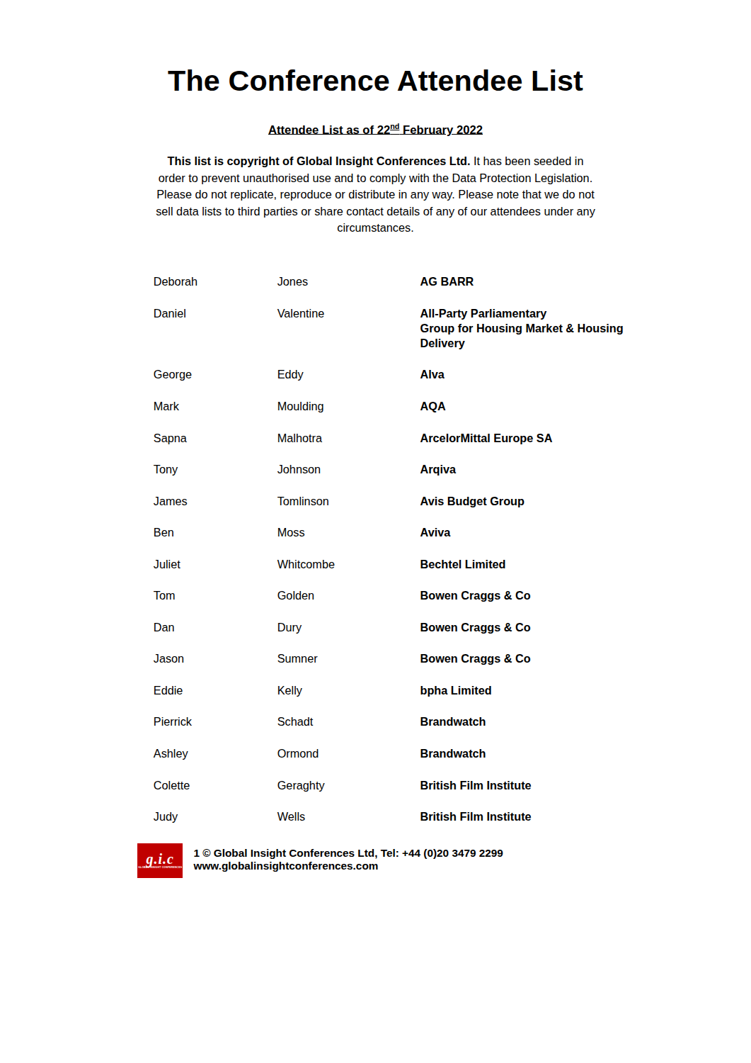The Conference Attendee List
Attendee List as of 22nd February 2022
This list is copyright of Global Insight Conferences Ltd. It has been seeded in order to prevent unauthorised use and to comply with the Data Protection Legislation. Please do not replicate, reproduce or distribute in any way. Please note that we do not sell data lists to third parties or share contact details of any of our attendees under any circumstances.
| Deborah | Jones | AG BARR |
| Daniel | Valentine | All-Party Parliamentary Group for Housing Market & Housing Delivery |
| George | Eddy | Alva |
| Mark | Moulding | AQA |
| Sapna | Malhotra | ArcelorMittal Europe SA |
| Tony | Johnson | Arqiva |
| James | Tomlinson | Avis Budget Group |
| Ben | Moss | Aviva |
| Juliet | Whitcombe | Bechtel Limited |
| Tom | Golden | Bowen Craggs & Co |
| Dan | Dury | Bowen Craggs & Co |
| Jason | Sumner | Bowen Craggs & Co |
| Eddie | Kelly | bpha Limited |
| Pierrick | Schadt | Brandwatch |
| Ashley | Ormond | Brandwatch |
| Colette | Geraghty | British Film Institute |
| Judy | Wells | British Film Institute |
g.i.c Global Insight Conferences
1 © Global Insight Conferences Ltd, Tel: +44 (0)20 3479 2299 www.globalinsightconferences.com